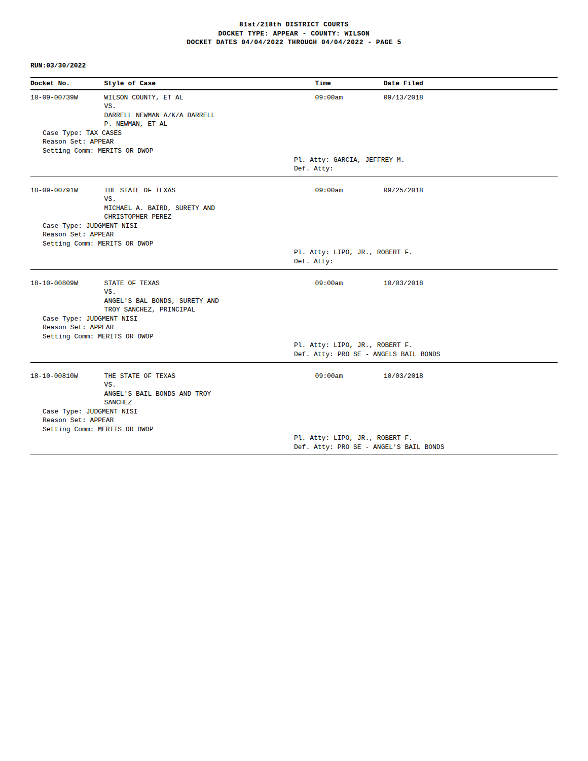81st/218th DISTRICT COURTS
DOCKET TYPE: APPEAR - COUNTY: WILSON
DOCKET DATES 04/04/2022 THROUGH 04/04/2022 - PAGE 5
RUN:03/30/2022
| Docket No. | Style of Case | Time | Date Filed |
| 18-09-00739W | WILSON COUNTY, ET AL | 09:00am | 09/13/2018 |
| | VS. | | |
| | DARRELL NEWMAN A/K/A DARRELL | | |
| | P. NEWMAN, ET AL | | |
Case Type: TAX CASES
Reason Set: APPEAR
Setting Comm: MERITS OR DWOP
Pl. Atty: GARCIA, JEFFREY M.
Def. Atty:
| 18-09-00791W | THE STATE OF TEXAS | 09:00am | 09/25/2018 |
| | VS. | | |
| | MICHAEL A. BAIRD, SURETY AND | | |
| | CHRISTOPHER PEREZ | | |
Case Type: JUDGMENT NISI
Reason Set: APPEAR
Setting Comm: MERITS OR DWOP
Pl. Atty: LIPO, JR., ROBERT F.
Def. Atty:
| 18-10-00809W | STATE OF TEXAS | 09:00am | 10/03/2018 |
| | VS. | | |
| | ANGEL'S BAL BONDS, SURETY AND | | |
| | TROY SANCHEZ, PRINCIPAL | | |
Case Type: JUDGMENT NISI
Reason Set: APPEAR
Setting Comm: MERITS OR DWOP
Pl. Atty: LIPO, JR., ROBERT F.
Def. Atty: PRO SE - ANGELS BAIL BONDS
| 18-10-00810W | THE STATE OF TEXAS | 09:00am | 10/03/2018 |
| | VS. | | |
| | ANGEL'S BAIL BONDS AND TROY | | |
| | SANCHEZ | | |
Case Type: JUDGMENT NISI
Reason Set: APPEAR
Setting Comm: MERITS OR DWOP
Pl. Atty: LIPO, JR., ROBERT F.
Def. Atty: PRO SE - ANGEL'S BAIL BONDS